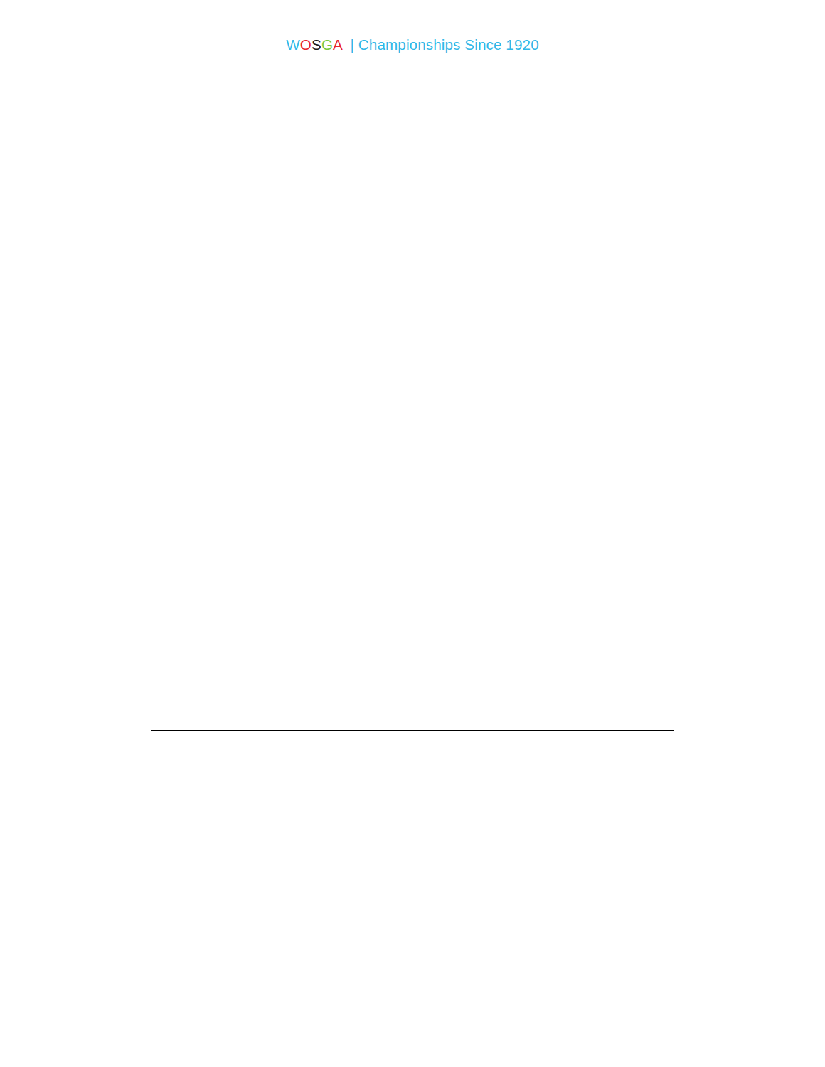WOSGA | Championships Since 1920